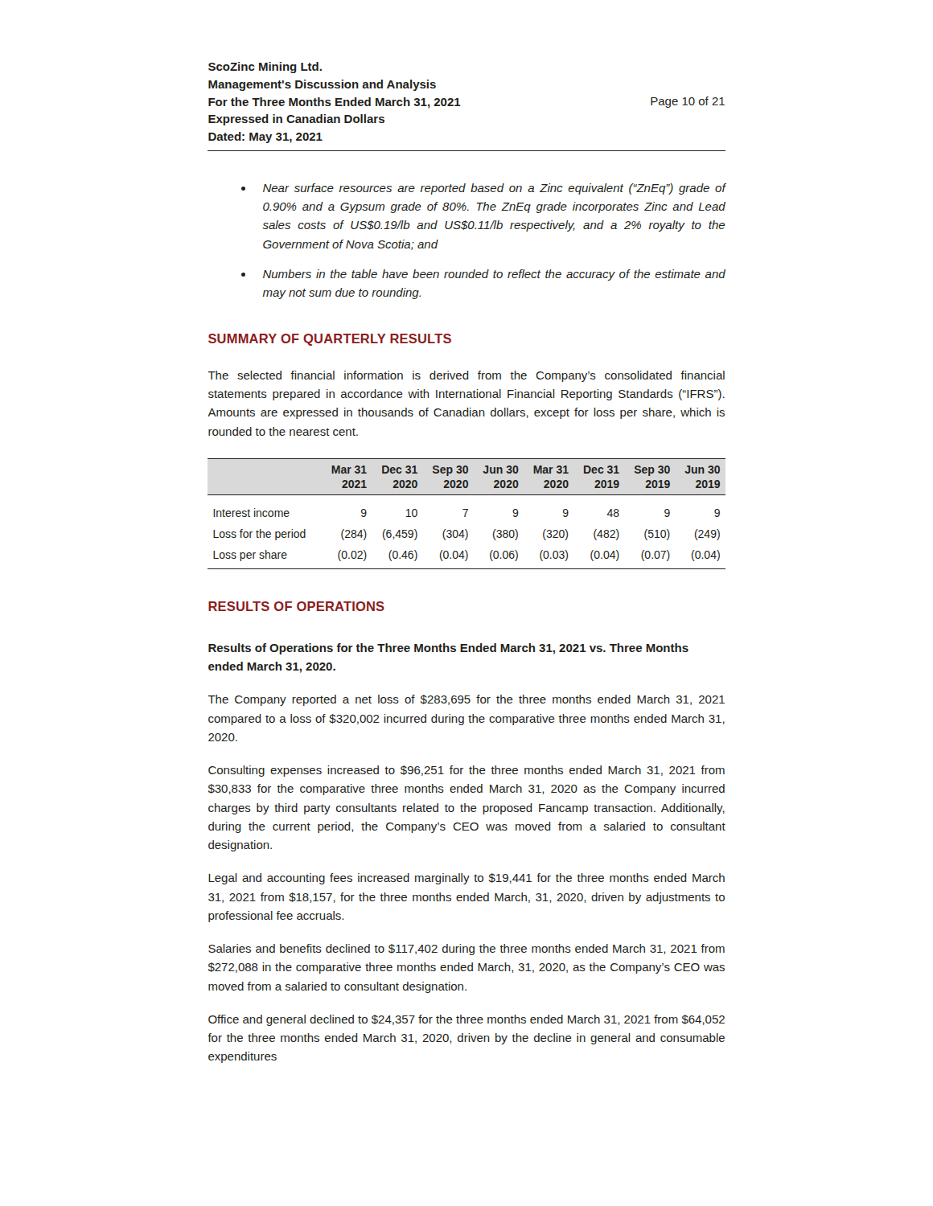ScoZinc Mining Ltd.
Management's Discussion and Analysis
For the Three Months Ended March 31, 2021
Expressed in Canadian Dollars
Dated: May 31, 2021
Page 10 of 21
Near surface resources are reported based on a Zinc equivalent (“ZnEq”) grade of 0.90% and a Gypsum grade of 80%. The ZnEq grade incorporates Zinc and Lead sales costs of US$0.19/lb and US$0.11/lb respectively, and a 2% royalty to the Government of Nova Scotia; and
Numbers in the table have been rounded to reflect the accuracy of the estimate and may not sum due to rounding.
Summary of Quarterly Results
The selected financial information is derived from the Company’s consolidated financial statements prepared in accordance with International Financial Reporting Standards (“IFRS”). Amounts are expressed in thousands of Canadian dollars, except for loss per share, which is rounded to the nearest cent.
| | Mar 31 2021 | Dec 31 2020 | Sep 30 2020 | Jun 30 2020 | Mar 31 2020 | Dec 31 2019 | Sep 30 2019 | Jun 30 2019 |
| --- | --- | --- | --- | --- | --- | --- | --- | --- |
| Interest income | 9 | 10 | 7 | 9 | 9 | 48 | 9 | 9 |
| Loss for the period | (284) | (6,459) | (304) | (380) | (320) | (482) | (510) | (249) |
| Loss per share | (0.02) | (0.46) | (0.04) | (0.06) | (0.03) | (0.04) | (0.07) | (0.04) |
Results of Operations
Results of Operations for the Three Months Ended March 31, 2021 vs. Three Months ended March 31, 2020.
The Company reported a net loss of $283,695 for the three months ended March 31, 2021 compared to a loss of $320,002 incurred during the comparative three months ended March 31, 2020.
Consulting expenses increased to $96,251 for the three months ended March 31, 2021 from $30,833 for the comparative three months ended March 31, 2020 as the Company incurred charges by third party consultants related to the proposed Fancamp transaction. Additionally, during the current period, the Company’s CEO was moved from a salaried to consultant designation.
Legal and accounting fees increased marginally to $19,441 for the three months ended March 31, 2021 from $18,157, for the three months ended March, 31, 2020, driven by adjustments to professional fee accruals.
Salaries and benefits declined to $117,402 during the three months ended March 31, 2021 from $272,088 in the comparative three months ended March, 31, 2020, as the Company’s CEO was moved from a salaried to consultant designation.
Office and general declined to $24,357 for the three months ended March 31, 2021 from $64,052 for the three months ended March 31, 2020, driven by the decline in general and consumable expenditures